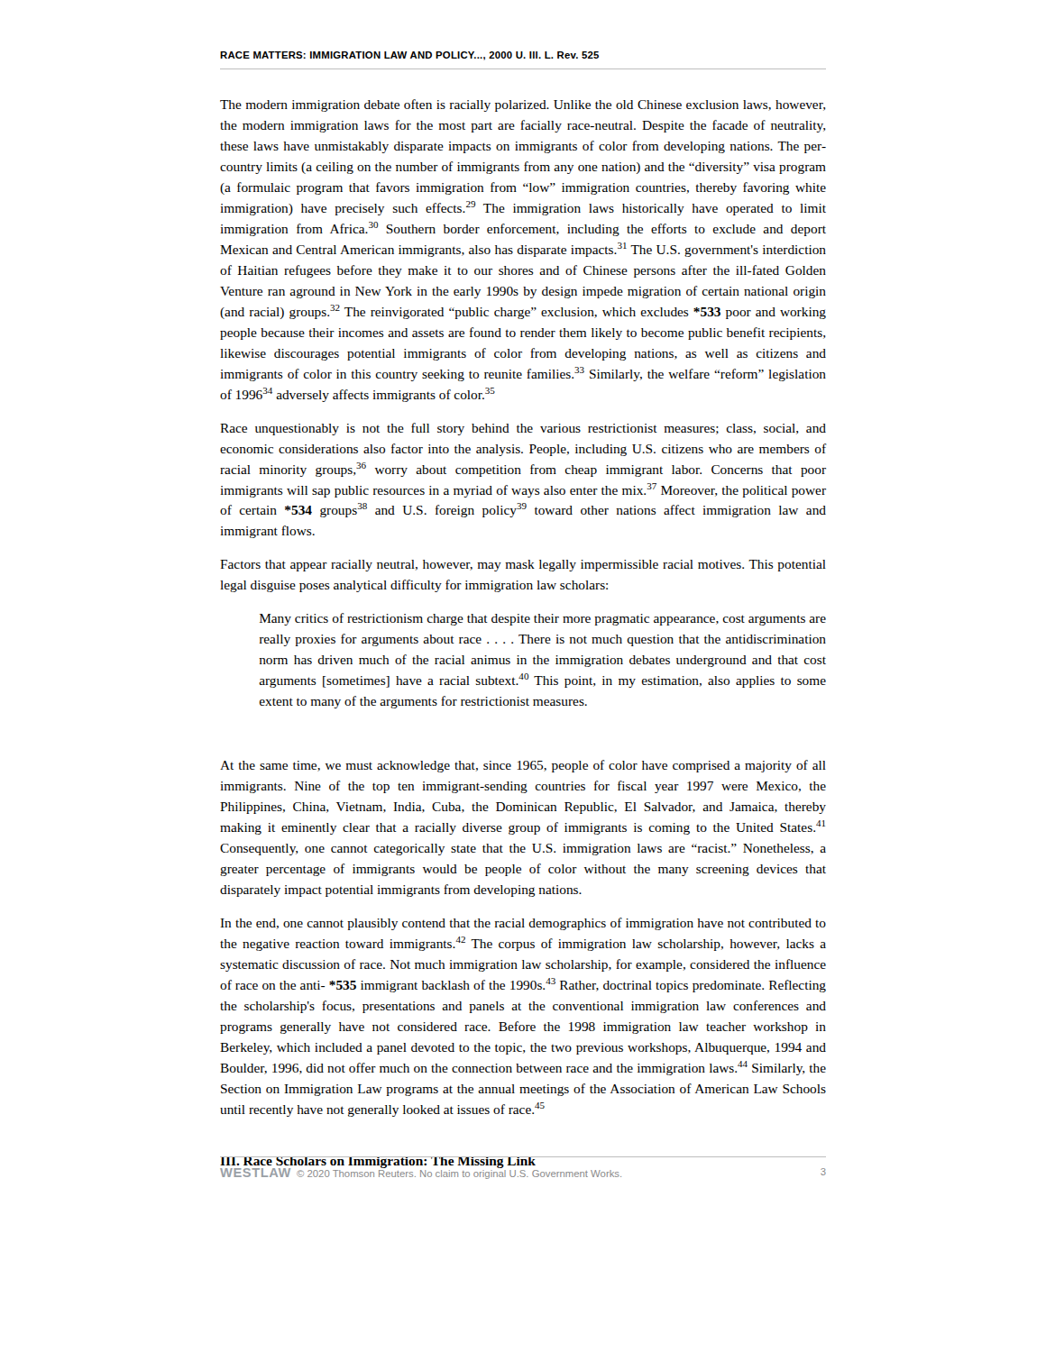RACE MATTERS: IMMIGRATION LAW AND POLICY..., 2000 U. Ill. L. Rev. 525
The modern immigration debate often is racially polarized. Unlike the old Chinese exclusion laws, however, the modern immigration laws for the most part are facially race-neutral. Despite the facade of neutrality, these laws have unmistakably disparate impacts on immigrants of color from developing nations. The per-country limits (a ceiling on the number of immigrants from any one nation) and the “diversity” visa program (a formulaic program that favors immigration from “low” immigration countries, thereby favoring white immigration) have precisely such effects.29 The immigration laws historically have operated to limit immigration from Africa.30 Southern border enforcement, including the efforts to exclude and deport Mexican and Central American immigrants, also has disparate impacts.31 The U.S. government's interdiction of Haitian refugees before they make it to our shores and of Chinese persons after the ill-fated Golden Venture ran aground in New York in the early 1990s by design impede migration of certain national origin (and racial) groups.32 The reinvigorated “public charge” exclusion, which excludes *533 poor and working people because their incomes and assets are found to render them likely to become public benefit recipients, likewise discourages potential immigrants of color from developing nations, as well as citizens and immigrants of color in this country seeking to reunite families.33 Similarly, the welfare “reform” legislation of 199634 adversely affects immigrants of color.35
Race unquestionably is not the full story behind the various restrictionist measures; class, social, and economic considerations also factor into the analysis. People, including U.S. citizens who are members of racial minority groups,36 worry about competition from cheap immigrant labor. Concerns that poor immigrants will sap public resources in a myriad of ways also enter the mix.37 Moreover, the political power of certain *534 groups38 and U.S. foreign policy39 toward other nations affect immigration law and immigrant flows.
Factors that appear racially neutral, however, may mask legally impermissible racial motives. This potential legal disguise poses analytical difficulty for immigration law scholars:
Many critics of restrictionism charge that despite their more pragmatic appearance, cost arguments are really proxies for arguments about race . . . . There is not much question that the antidiscrimination norm has driven much of the racial animus in the immigration debates underground and that cost arguments [sometimes] have a racial subtext.40 This point, in my estimation, also applies to some extent to many of the arguments for restrictionist measures.
At the same time, we must acknowledge that, since 1965, people of color have comprised a majority of all immigrants. Nine of the top ten immigrant-sending countries for fiscal year 1997 were Mexico, the Philippines, China, Vietnam, India, Cuba, the Dominican Republic, El Salvador, and Jamaica, thereby making it eminently clear that a racially diverse group of immigrants is coming to the United States.41 Consequently, one cannot categorically state that the U.S. immigration laws are “racist.” Nonetheless, a greater percentage of immigrants would be people of color without the many screening devices that disparately impact potential immigrants from developing nations.
In the end, one cannot plausibly contend that the racial demographics of immigration have not contributed to the negative reaction toward immigrants.42 The corpus of immigration law scholarship, however, lacks a systematic discussion of race. Not much immigration law scholarship, for example, considered the influence of race on the anti- *535 immigrant backlash of the 1990s.43 Rather, doctrinal topics predominate. Reflecting the scholarship's focus, presentations and panels at the conventional immigration law conferences and programs generally have not considered race. Before the 1998 immigration law teacher workshop in Berkeley, which included a panel devoted to the topic, the two previous workshops, Albuquerque, 1994 and Boulder, 1996, did not offer much on the connection between race and the immigration laws.44 Similarly, the Section on Immigration Law programs at the annual meetings of the Association of American Law Schools until recently have not generally looked at issues of race.45
III. Race Scholars on Immigration: The Missing Link
WESTLAW © 2020 Thomson Reuters. No claim to original U.S. Government Works.
3